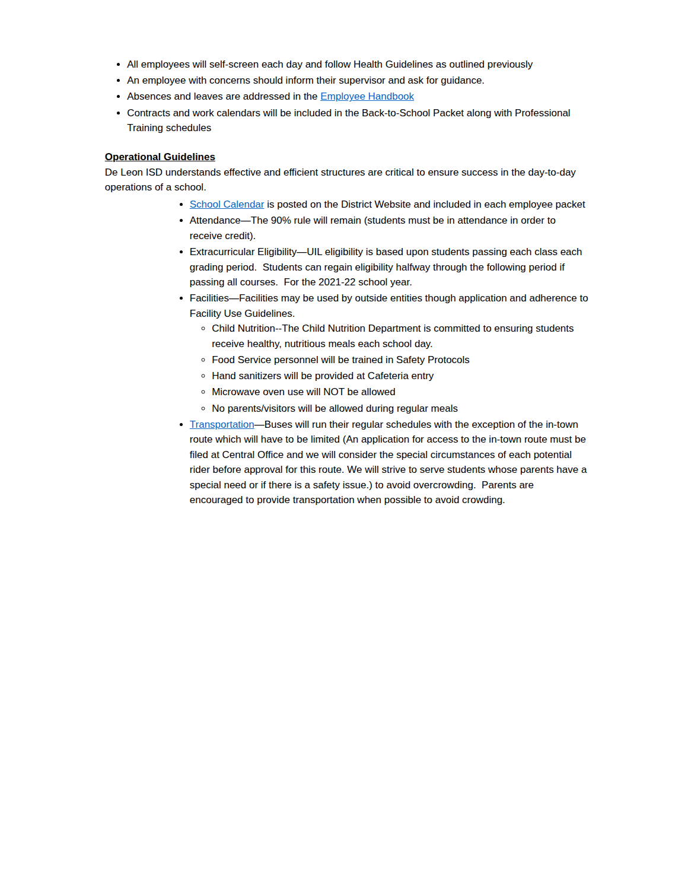All employees will self-screen each day and follow Health Guidelines as outlined previously
An employee with concerns should inform their supervisor and ask for guidance.
Absences and leaves are addressed in the Employee Handbook
Contracts and work calendars will be included in the Back-to-School Packet along with Professional Training schedules
Operational Guidelines
De Leon ISD understands effective and efficient structures are critical to ensure success in the day-to-day operations of a school.
School Calendar is posted on the District Website and included in each employee packet
Attendance—The 90% rule will remain (students must be in attendance in order to receive credit).
Extracurricular Eligibility—UIL eligibility is based upon students passing each class each grading period. Students can regain eligibility halfway through the following period if passing all courses. For the 2021-22 school year.
Facilities—Facilities may be used by outside entities though application and adherence to Facility Use Guidelines.
Child Nutrition--The Child Nutrition Department is committed to ensuring students receive healthy, nutritious meals each school day.
Food Service personnel will be trained in Safety Protocols
Hand sanitizers will be provided at Cafeteria entry
Microwave oven use will NOT be allowed
No parents/visitors will be allowed during regular meals
Transportation—Buses will run their regular schedules with the exception of the in-town route which will have to be limited (An application for access to the in-town route must be filed at Central Office and we will consider the special circumstances of each potential rider before approval for this route. We will strive to serve students whose parents have a special need or if there is a safety issue.) to avoid overcrowding. Parents are encouraged to provide transportation when possible to avoid crowding.